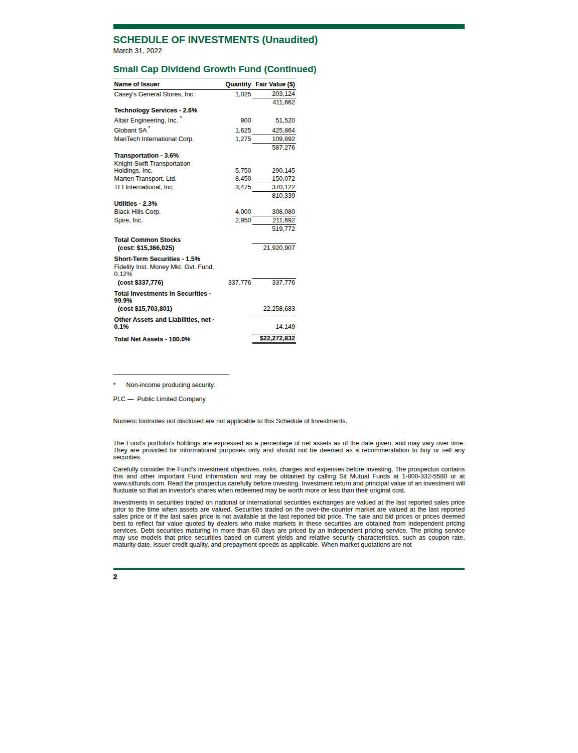SCHEDULE OF INVESTMENTS (Unaudited)
March 31, 2022
Small Cap Dividend Growth Fund (Continued)
| Name of Issuer | Quantity | Fair Value ($) |
| --- | --- | --- |
| Casey's General Stores, Inc. | 1,025 | 203,124 |
| | | 411,662 |
| Technology Services - 2.6% | | |
| Altair Engineering, Inc. * | 800 | 51,520 |
| Globant SA * | 1,625 | 425,864 |
| ManTech International Corp. | 1,275 | 109,892 |
| | | 587,276 |
| Transportation - 3.6% | | |
| Knight-Swift Transportation Holdings, Inc. | 5,750 | 290,145 |
| Marten Transport, Ltd. | 8,450 | 150,072 |
| TFI International, Inc. | 3,475 | 370,122 |
| | | 810,339 |
| Utilities - 2.3% | | |
| Black Hills Corp. | 4,000 | 308,080 |
| Spire, Inc. | 2,950 | 211,692 |
| | | 519,772 |
| Total Common Stocks | | |
| (cost: $15,366,025) | | 21,920,907 |
| Short-Term Securities - 1.5% | | |
| Fidelity Inst. Money Mkt. Gvt. Fund, 0.12% | | |
| (cost $337,776) | 337,776 | 337,776 |
| Total Investments in Securities - 99.9% | | |
| (cost $15,703,801) | | 22,258,683 |
| Other Assets and Liabilities, net - 0.1% | | 14,149 |
| Total Net Assets - 100.0% | | $22,272,832 |
*Non-income producing security.
PLC — Public Limited Company
Numeric footnotes not disclosed are not applicable to this Schedule of Investments.
The Fund's portfolio's holdings are expressed as a percentage of net assets as of the date given, and may vary over time. They are provided for informational purposes only and should not be deemed as a recommendation to buy or sell any securities.
Carefully consider the Fund's investment objectives, risks, charges and expenses before investing. The prospectus contains this and other important Fund information and may be obtained by calling Sit Mutual Funds at 1-800-332-5580 or at www.sitfunds.com. Read the prospectus carefully before investing. Investment return and principal value of an investment will fluctuate so that an investor's shares when redeemed may be worth more or less than their original cost.
Investments in securities traded on national or international securities exchanges are valued at the last reported sales price prior to the time when assets are valued. Securities traded on the over-the-counter market are valued at the last reported sales price or if the last sales price is not available at the last reported bid price. The sale and bid prices or prices deemed best to reflect fair value quoted by dealers who make markets in these securities are obtained from independent pricing services. Debt securities maturing in more than 60 days are priced by an independent pricing service. The pricing service may use models that price securities based on current yields and relative security characteristics, such as coupon rate, maturity date, issuer credit quality, and prepayment speeds as applicable. When market quotations are not
2